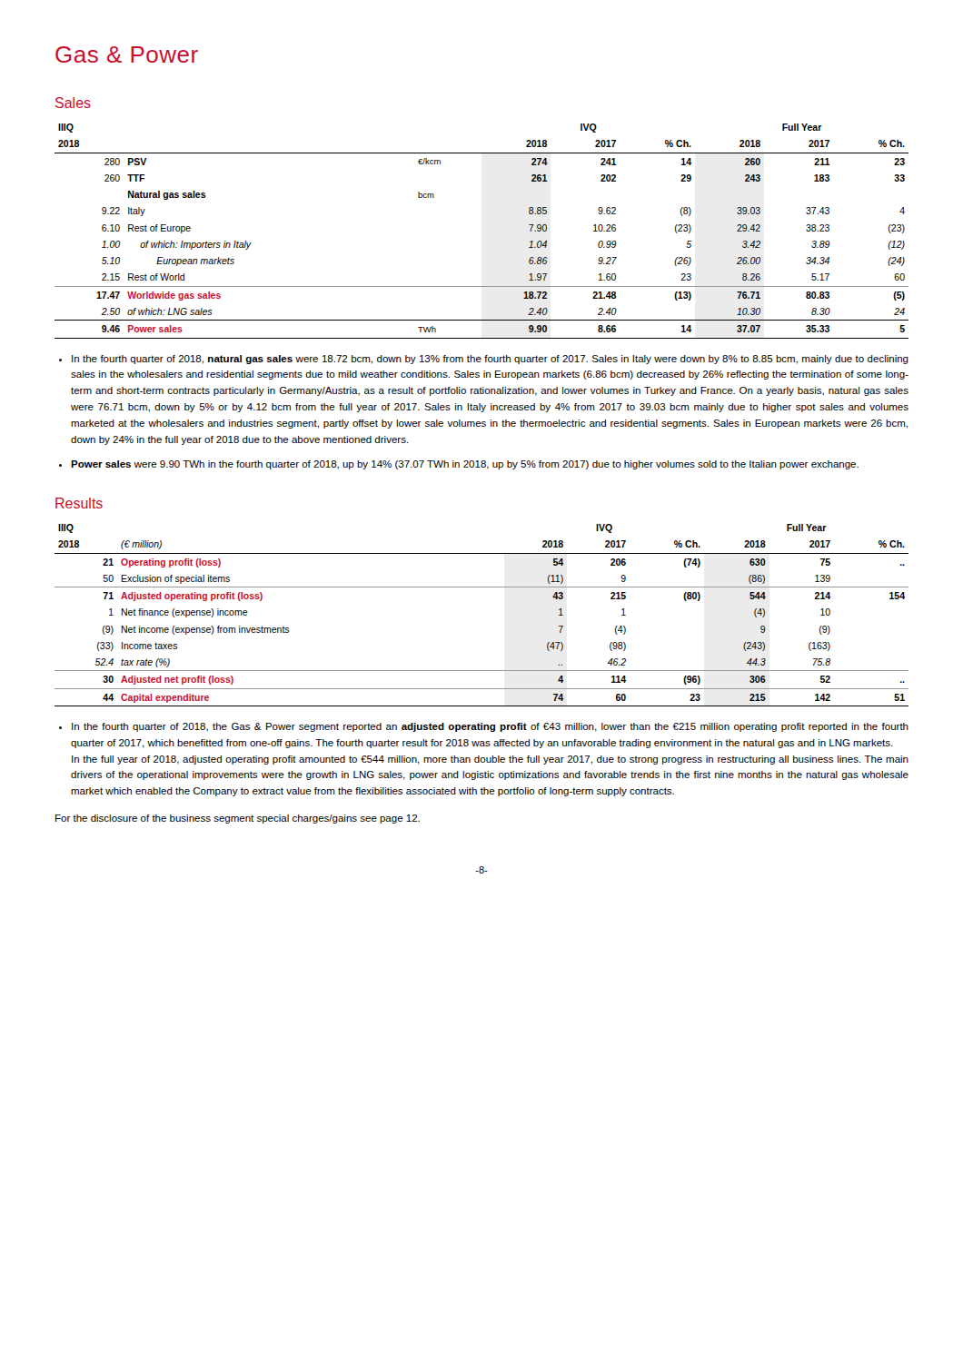Gas & Power
Sales
| IIIQ | | | IVQ | Full Year |
| 2018 | | | 2018 | 2017 | % Ch. | 2018 | 2017 | % Ch. |
| 280 | PSV | €/kcm | 274 | 241 | 14 | 260 | 211 | 23 |
| 260 | TTF | | 261 | 202 | 29 | 243 | 183 | 33 |
| | Natural gas sales | bcm | | | | | | |
| 9.22 | Italy | | 8.85 | 9.62 | (8) | 39.03 | 37.43 | 4 |
| 6.10 | Rest of Europe | | 7.90 | 10.26 | (23) | 29.42 | 38.23 | (23) |
| 1.00 | of which: Importers in Italy | | 1.04 | 0.99 | 5 | 3.42 | 3.89 | (12) |
| 5.10 | European markets | | 6.86 | 9.27 | (26) | 26.00 | 34.34 | (24) |
| 2.15 | Rest of World | | 1.97 | 1.60 | 23 | 8.26 | 5.17 | 60 |
| 17.47 | Worldwide gas sales | | 18.72 | 21.48 | (13) | 76.71 | 80.83 | (5) |
| 2.50 | of which: LNG sales | | 2.40 | 2.40 | | 10.30 | 8.30 | 24 |
| 9.46 | Power sales | TWh | 9.90 | 8.66 | 14 | 37.07 | 35.33 | 5 |
In the fourth quarter of 2018, natural gas sales were 18.72 bcm, down by 13% from the fourth quarter of 2017. Sales in Italy were down by 8% to 8.85 bcm, mainly due to declining sales in the wholesalers and residential segments due to mild weather conditions. Sales in European markets (6.86 bcm) decreased by 26% reflecting the termination of some long-term and short-term contracts particularly in Germany/Austria, as a result of portfolio rationalization, and lower volumes in Turkey and France. On a yearly basis, natural gas sales were 76.71 bcm, down by 5% or by 4.12 bcm from the full year of 2017. Sales in Italy increased by 4% from 2017 to 39.03 bcm mainly due to higher spot sales and volumes marketed at the wholesalers and industries segment, partly offset by lower sale volumes in the thermoelectric and residential segments. Sales in European markets were 26 bcm, down by 24% in the full year of 2018 due to the above mentioned drivers.
Power sales were 9.90 TWh in the fourth quarter of 2018, up by 14% (37.07 TWh in 2018, up by 5% from 2017) due to higher volumes sold to the Italian power exchange.
Results
| IIIQ | | IVQ | Full Year |
| 2018 | (€ million) | 2018 | 2017 | % Ch. | 2018 | 2017 | % Ch. |
| 21 | Operating profit (loss) | 54 | 206 | (74) | 630 | 75 | .. |
| 50 | Exclusion of special items | (11) | 9 | | (86) | 139 | |
| 71 | Adjusted operating profit (loss) | 43 | 215 | (80) | 544 | 214 | 154 |
| 1 | Net finance (expense) income | 1 | 1 | | (4) | 10 | |
| (9) | Net income (expense) from investments | 7 | (4) | | 9 | (9) | |
| (33) | Income taxes | (47) | (98) | | (243) | (163) | |
| 52.4 | tax rate (%) | .. | 46.2 | | 44.3 | 75.8 | |
| 30 | Adjusted net profit (loss) | 4 | 114 | (96) | 306 | 52 | .. |
| 44 | Capital expenditure | 74 | 60 | 23 | 215 | 142 | 51 |
In the fourth quarter of 2018, the Gas & Power segment reported an adjusted operating profit of €43 million, lower than the €215 million operating profit reported in the fourth quarter of 2017, which benefitted from one-off gains. The fourth quarter result for 2018 was affected by an unfavorable trading environment in the natural gas and in LNG markets.
In the full year of 2018, adjusted operating profit amounted to €544 million, more than double the full year 2017, due to strong progress in restructuring all business lines. The main drivers of the operational improvements were the growth in LNG sales, power and logistic optimizations and favorable trends in the first nine months in the natural gas wholesale market which enabled the Company to extract value from the flexibilities associated with the portfolio of long-term supply contracts.
For the disclosure of the business segment special charges/gains see page 12.
-8-